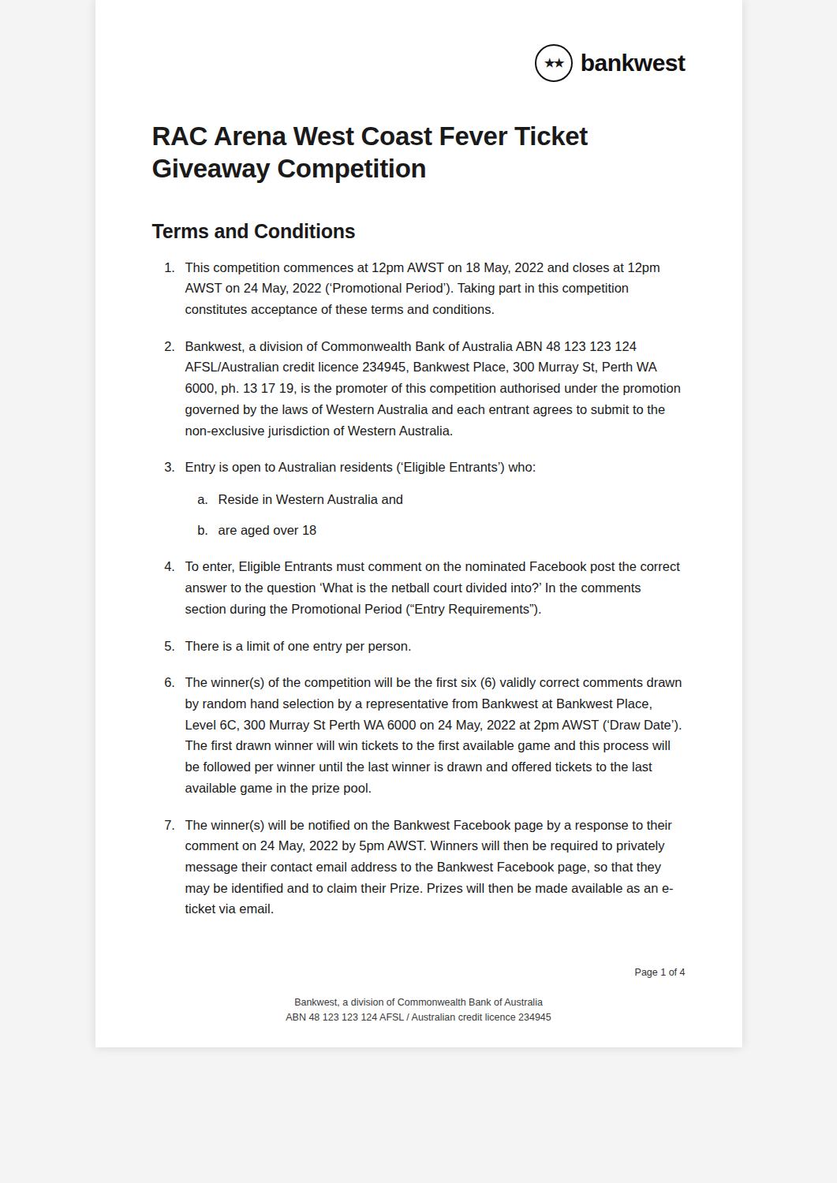★★
bankwest
RAC Arena West Coast Fever Ticket
Giveaway Competition
Terms and Conditions
This competition commences at 12pm AWST on 18 May, 2022 and closes at 12pm AWST on 24 May, 2022 (‘Promotional Period’). Taking part in this competition constitutes acceptance of these terms and conditions.
Bankwest, a division of Commonwealth Bank of Australia ABN 48 123 123 124 AFSL/Australian credit licence 234945, Bankwest Place, 300 Murray St, Perth WA 6000, ph. 13 17 19, is the promoter of this competition authorised under the promotion governed by the laws of Western Australia and each entrant agrees to submit to the non-exclusive jurisdiction of Western Australia.
Entry is open to Australian residents (‘Eligible Entrants’) who:
Reside in Western Australia and
are aged over 18
To enter, Eligible Entrants must comment on the nominated Facebook post the correct answer to the question ‘What is the netball court divided into?’ In the comments section during the Promotional Period (“Entry Requirements”).
There is a limit of one entry per person.
The winner(s) of the competition will be the first six (6) validly correct comments drawn by random hand selection by a representative from Bankwest at Bankwest Place, Level 6C, 300 Murray St Perth WA 6000 on 24 May, 2022 at 2pm AWST (‘Draw Date’). The first drawn winner will win tickets to the first available game and this process will be followed per winner until the last winner is drawn and offered tickets to the last available game in the prize pool.
The winner(s) will be notified on the Bankwest Facebook page by a response to their comment on 24 May, 2022 by 5pm AWST. Winners will then be required to privately message their contact email address to the Bankwest Facebook page, so that they may be identified and to claim their Prize. Prizes will then be made available as an e-ticket via email.
Page 1 of 4
Bankwest, a division of Commonwealth Bank of Australia
ABN 48 123 123 124 AFSL / Australian credit licence 234945